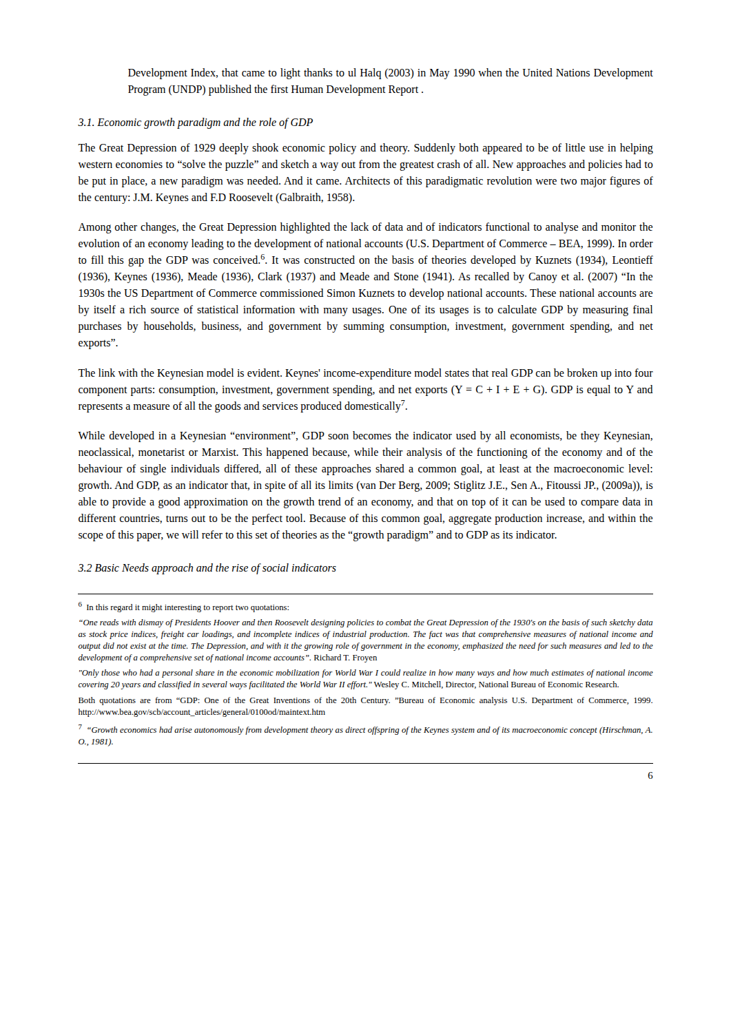Development Index, that came to light thanks to ul Halq (2003) in May 1990 when the United Nations Development Program (UNDP) published the first Human Development Report .
3.1. Economic growth paradigm and the role of GDP
The Great Depression of 1929 deeply shook economic policy and theory. Suddenly both appeared to be of little use in helping western economies to “solve the puzzle” and sketch a way out from the greatest crash of all. New approaches and policies had to be put in place, a new paradigm was needed. And it came. Architects of this paradigmatic revolution were two major figures of the century: J.M. Keynes and F.D Roosevelt (Galbraith, 1958).
Among other changes, the Great Depression highlighted the lack of data and of indicators functional to analyse and monitor the evolution of an economy leading to the development of national accounts (U.S. Department of Commerce – BEA, 1999). In order to fill this gap the GDP was conceived.6. It was constructed on the basis of theories developed by Kuznets (1934), Leontieff (1936), Keynes (1936), Meade (1936), Clark (1937) and Meade and Stone (1941). As recalled by Canoy et al. (2007) “In the 1930s the US Department of Commerce commissioned Simon Kuznets to develop national accounts. These national accounts are by itself a rich source of statistical information with many usages. One of its usages is to calculate GDP by measuring final purchases by households, business, and government by summing consumption, investment, government spending, and net exports”.
The link with the Keynesian model is evident. Keynes' income-expenditure model states that real GDP can be broken up into four component parts: consumption, investment, government spending, and net exports (Y = C + I + E + G). GDP is equal to Y and represents a measure of all the goods and services produced domestically7.
While developed in a Keynesian “environment”, GDP soon becomes the indicator used by all economists, be they Keynesian, neoclassical, monetarist or Marxist. This happened because, while their analysis of the functioning of the economy and of the behaviour of single individuals differed, all of these approaches shared a common goal, at least at the macroeconomic level: growth. And GDP, as an indicator that, in spite of all its limits (van Der Berg, 2009; Stiglitz J.E., Sen A., Fitoussi JP., (2009a)), is able to provide a good approximation on the growth trend of an economy, and that on top of it can be used to compare data in different countries, turns out to be the perfect tool. Because of this common goal, aggregate production increase, and within the scope of this paper, we will refer to this set of theories as the “growth paradigm” and to GDP as its indicator.
3.2 Basic Needs approach and the rise of social indicators
6 In this regard it might interesting to report two quotations:
“One reads with dismay of Presidents Hoover and then Roosevelt designing policies to combat the Great Depression of the 1930's on the basis of such sketchy data as stock price indices, freight car loadings, and incomplete indices of industrial production. The fact was that comprehensive measures of national income and output did not exist at the time. The Depression, and with it the growing role of government in the economy, emphasized the need for such measures and led to the development of a comprehensive set of national income accounts”. Richard T. Froyen
"Only those who had a personal share in the economic mobilization for World War I could realize in how many ways and how much estimates of national income covering 20 years and classified in several ways facilitated the World War II effort." Wesley C. Mitchell, Director, National Bureau of Economic Research.
Both quotations are from “GDP: One of the Great Inventions of the 20th Century. ”Bureau of Economic analysis U.S. Department of Commerce, 1999. http://www.bea.gov/scb/account_articles/general/0100od/maintext.htm
7 “Growth economics had arise autonomously from development theory as direct offspring of the Keynes system and of its macroeconomic concept (Hirschman, A. O., 1981).
6